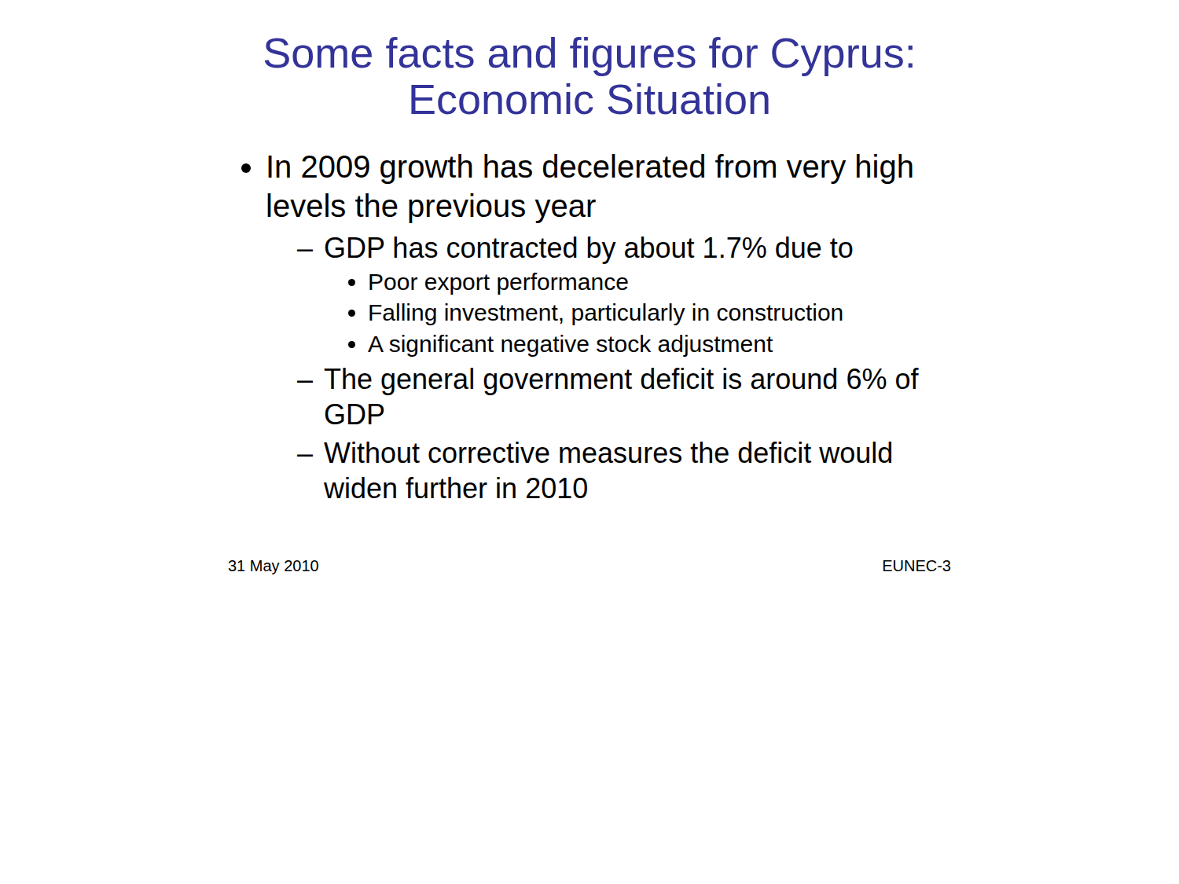Some facts and figures for Cyprus:
Economic Situation
In 2009 growth has decelerated from very high levels the previous year
GDP has contracted by about 1.7% due to
Poor export performance
Falling investment, particularly in construction
A significant negative stock adjustment
The general government deficit is around 6% of GDP
Without corrective measures the deficit would widen further in 2010
31 May 2010 EUNEC-3